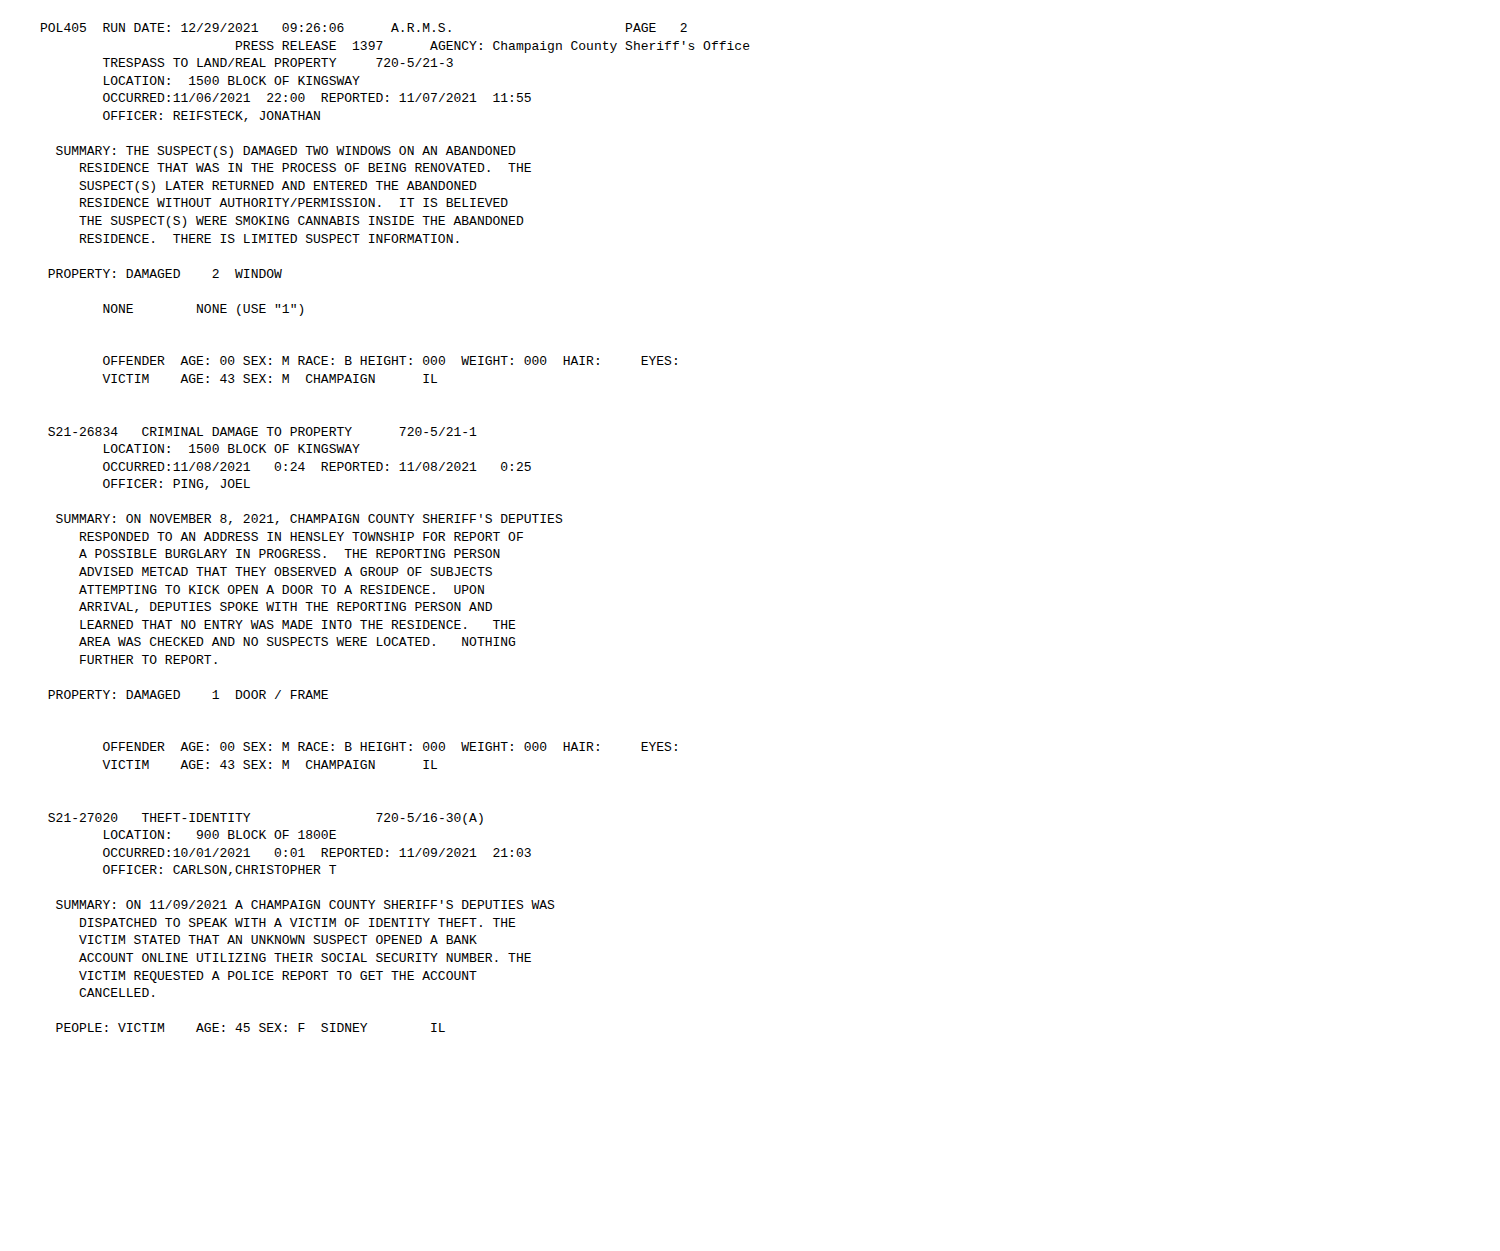POL405  RUN DATE: 12/29/2021   09:26:06      A.R.M.S.                      PAGE   2
                         PRESS RELEASE  1397      AGENCY: Champaign County Sheriff's Office
        TRESPASS TO LAND/REAL PROPERTY     720-5/21-3
        LOCATION:  1500 BLOCK OF KINGSWAY
        OCCURRED:11/06/2021  22:00  REPORTED: 11/07/2021  11:55
        OFFICER: REIFSTECK, JONATHAN

  SUMMARY: THE SUSPECT(S) DAMAGED TWO WINDOWS ON AN ABANDONED
     RESIDENCE THAT WAS IN THE PROCESS OF BEING RENOVATED.  THE
     SUSPECT(S) LATER RETURNED AND ENTERED THE ABANDONED
     RESIDENCE WITHOUT AUTHORITY/PERMISSION.  IT IS BELIEVED
     THE SUSPECT(S) WERE SMOKING CANNABIS INSIDE THE ABANDONED
     RESIDENCE.  THERE IS LIMITED SUSPECT INFORMATION.

 PROPERTY: DAMAGED    2  WINDOW

        NONE        NONE (USE "1")


        OFFENDER  AGE: 00 SEX: M RACE: B HEIGHT: 000  WEIGHT: 000  HAIR:     EYES:
        VICTIM    AGE: 43 SEX: M  CHAMPAIGN      IL


 S21-26834   CRIMINAL DAMAGE TO PROPERTY      720-5/21-1
        LOCATION:  1500 BLOCK OF KINGSWAY
        OCCURRED:11/08/2021   0:24  REPORTED: 11/08/2021   0:25
        OFFICER: PING, JOEL

  SUMMARY: ON NOVEMBER 8, 2021, CHAMPAIGN COUNTY SHERIFF'S DEPUTIES
     RESPONDED TO AN ADDRESS IN HENSLEY TOWNSHIP FOR REPORT OF
     A POSSIBLE BURGLARY IN PROGRESS.  THE REPORTING PERSON
     ADVISED METCAD THAT THEY OBSERVED A GROUP OF SUBJECTS
     ATTEMPTING TO KICK OPEN A DOOR TO A RESIDENCE.  UPON
     ARRIVAL, DEPUTIES SPOKE WITH THE REPORTING PERSON AND
     LEARNED THAT NO ENTRY WAS MADE INTO THE RESIDENCE.   THE
     AREA WAS CHECKED AND NO SUSPECTS WERE LOCATED.   NOTHING
     FURTHER TO REPORT.

 PROPERTY: DAMAGED    1  DOOR / FRAME


        OFFENDER  AGE: 00 SEX: M RACE: B HEIGHT: 000  WEIGHT: 000  HAIR:     EYES:
        VICTIM    AGE: 43 SEX: M  CHAMPAIGN      IL


 S21-27020   THEFT-IDENTITY                720-5/16-30(A)
        LOCATION:   900 BLOCK OF 1800E
        OCCURRED:10/01/2021   0:01  REPORTED: 11/09/2021  21:03
        OFFICER: CARLSON,CHRISTOPHER T

  SUMMARY: ON 11/09/2021 A CHAMPAIGN COUNTY SHERIFF'S DEPUTIES WAS
     DISPATCHED TO SPEAK WITH A VICTIM OF IDENTITY THEFT. THE
     VICTIM STATED THAT AN UNKNOWN SUSPECT OPENED A BANK
     ACCOUNT ONLINE UTILIZING THEIR SOCIAL SECURITY NUMBER. THE
     VICTIM REQUESTED A POLICE REPORT TO GET THE ACCOUNT
     CANCELLED.

  PEOPLE: VICTIM    AGE: 45 SEX: F  SIDNEY        IL